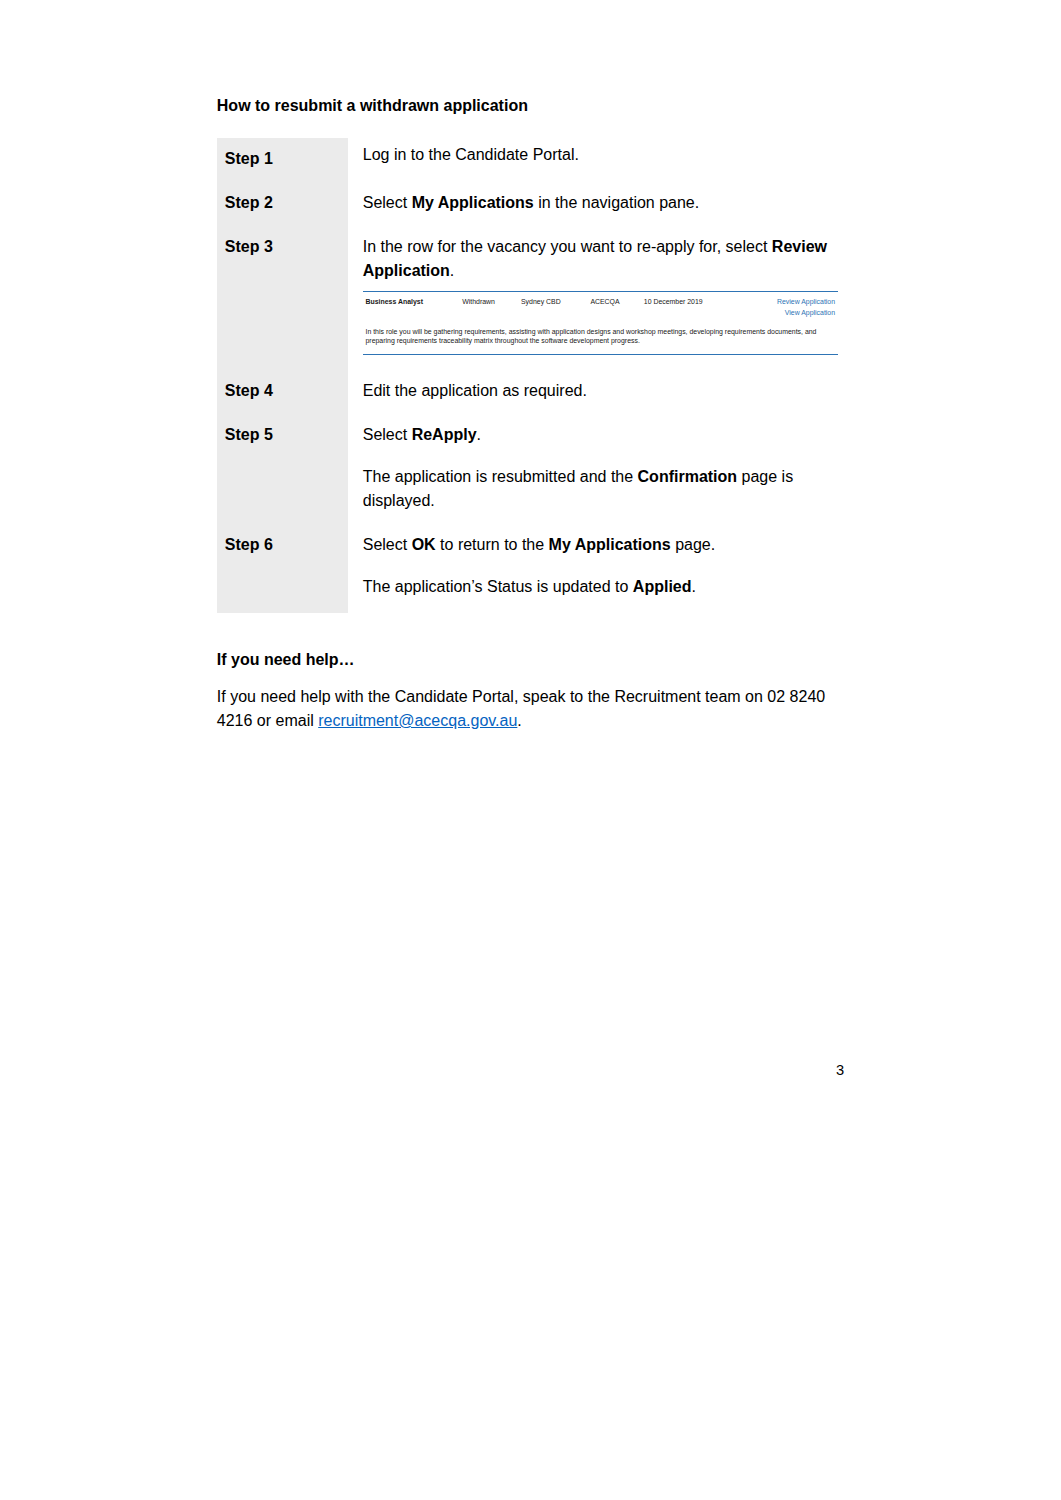How to resubmit a withdrawn application
| Step 1 | Log in to the Candidate Portal. |
| Step 2 | Select My Applications in the navigation pane. |
| Step 3 | In the row for the vacancy you want to re-apply for, select Review Application . / Business Analyst / Withdrawn / Sydney CBD / ACECQA / 10 December 2019 / Review Application View Application / / In this role you will be gathering requirements, assisting with application designs and workshop meetings, developing requirements documents, and preparing requirements traceability matrix throughout the software development progress. / |
| Step 4 | Edit the application as required. |
| Step 5 | Select ReApply . The application is resubmitted and the Confirmation page is displayed. |
| Step 6 | Select OK to return to the My Applications page. The application’s Status is updated to Applied . |
If you need help…
If you need help with the Candidate Portal, speak to the Recruitment team on 02 8240 4216 or email recruitment@acecqa.gov.au.
3